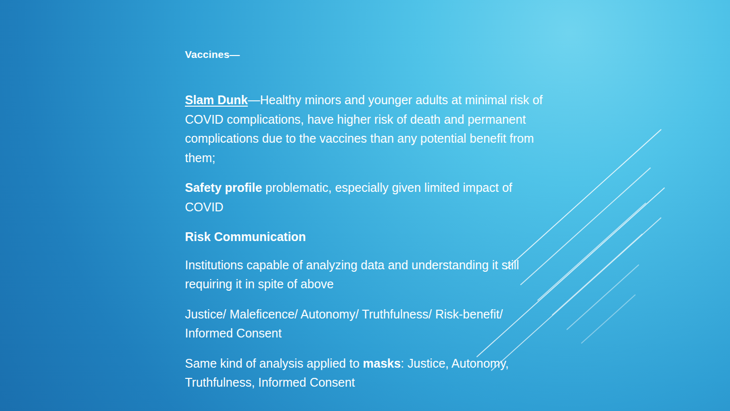Vaccines—
Slam Dunk—Healthy minors and younger adults at minimal risk of COVID complications, have higher risk of death and permanent complications due to the vaccines than any potential benefit from them;
Safety profile problematic, especially given limited impact of COVID
Risk Communication
Institutions capable of analyzing data and understanding it still requiring it in spite of above
Justice/ Maleficence/ Autonomy/ Truthfulness/ Risk-benefit/ Informed Consent
Same kind of analysis applied to masks: Justice, Autonomy, Truthfulness, Informed Consent